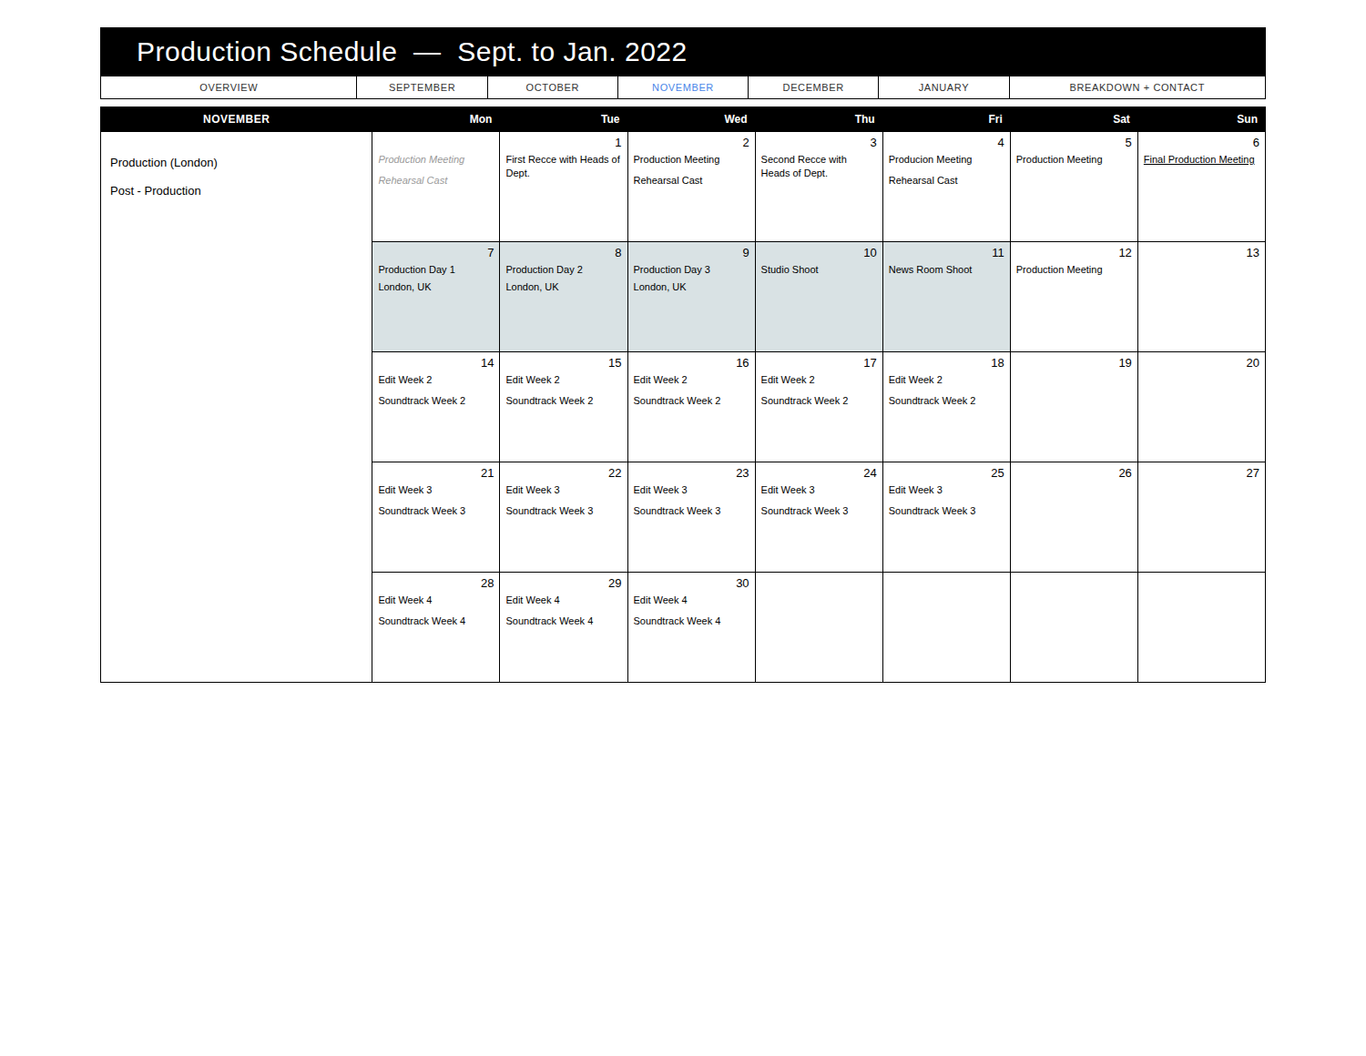Production Schedule — Sept. to Jan. 2022
| OVERVIEW | SEPTEMBER | OCTOBER | NOVEMBER | DECEMBER | JANUARY | BREAKDOWN + CONTACT |
| NOVEMBER | Mon | Tue | Wed | Thu | Fri | Sat | Sun |
| --- | --- | --- | --- | --- | --- | --- | --- |
| Production (London) Post - Production | Production Meeting Rehearsal Cast | 1 First Recce with Heads of Dept. | 2 Production Meeting Rehearsal Cast | 3 Second Recce with Heads of Dept. | 4 Producion Meeting Rehearsal Cast | 5 Production Meeting | 6 Final Production Meeting |
| 7 Production Day 1 London, UK | 8 Production Day 2 London, UK | 9 Production Day 3 London, UK | 10 Studio Shoot | 11 News Room Shoot | 12 Production Meeting | 13 |
| 14 Edit Week 2 Soundtrack Week 2 | 15 Edit Week 2 Soundtrack Week 2 | 16 Edit Week 2 Soundtrack Week 2 | 17 Edit Week 2 Soundtrack Week 2 | 18 Edit Week 2 Soundtrack Week 2 | 19 | 20 |
| 21 Edit Week 3 Soundtrack Week 3 | 22 Edit Week 3 Soundtrack Week 3 | 23 Edit Week 3 Soundtrack Week 3 | 24 Edit Week 3 Soundtrack Week 3 | 25 Edit Week 3 Soundtrack Week 3 | 26 | 27 |
| 28 Edit Week 4 Soundtrack Week 4 | 29 Edit Week 4 Soundtrack Week 4 | 30 Edit Week 4 Soundtrack Week 4 | | | | |